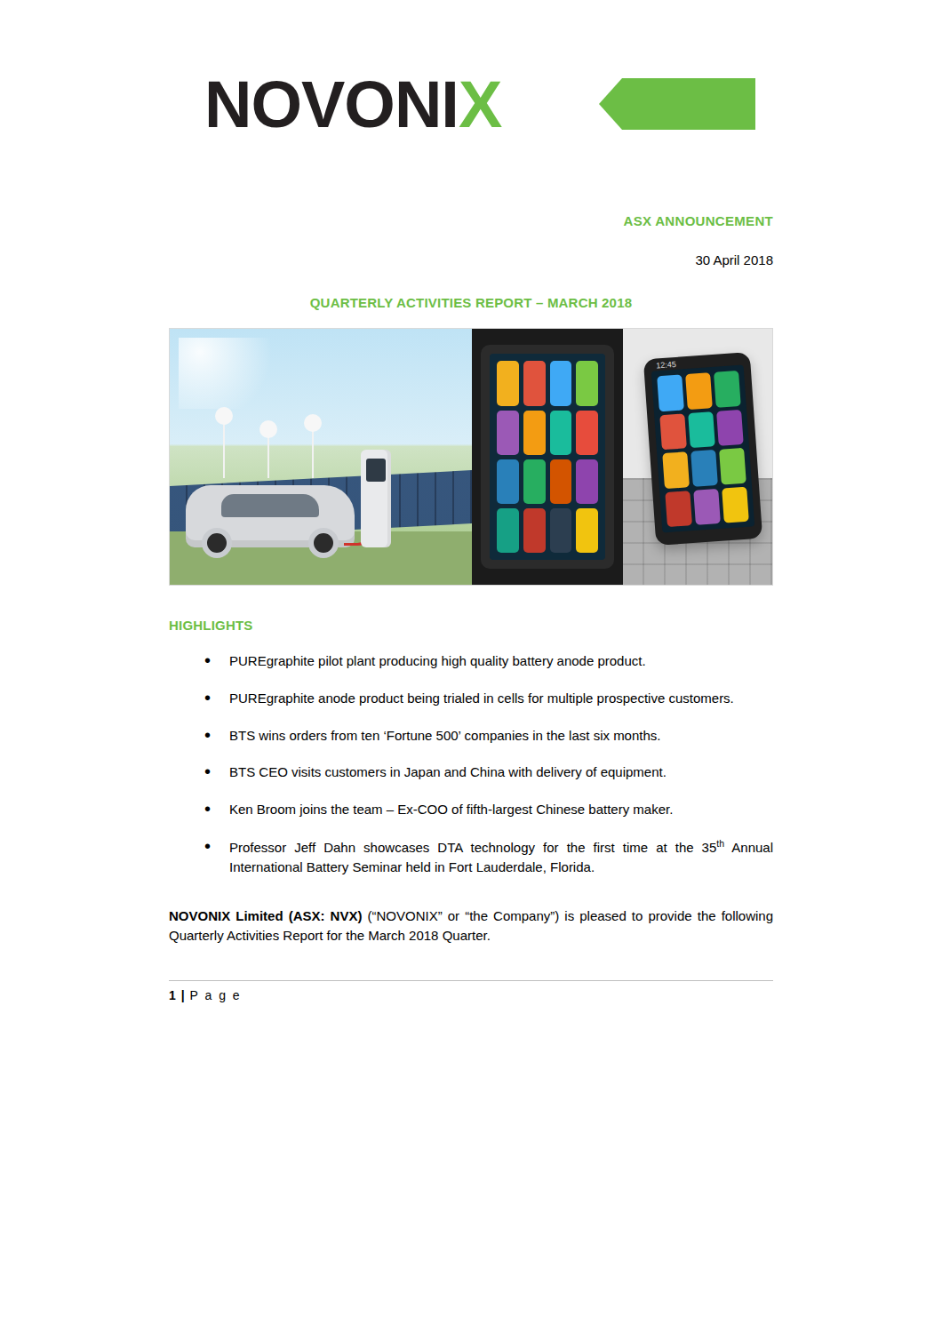NOVONIX
ASX ANNOUNCEMENT
30 April 2018
QUARTERLY ACTIVITIES REPORT – MARCH 2018
12:45
HIGHLIGHTS
PUREgraphite pilot plant producing high quality battery anode product.
PUREgraphite anode product being trialed in cells for multiple prospective customers.
BTS wins orders from ten ‘Fortune 500’ companies in the last six months.
BTS CEO visits customers in Japan and China with delivery of equipment.
Ken Broom joins the team – Ex-COO of fifth-largest Chinese battery maker.
Professor Jeff Dahn showcases DTA technology for the first time at the 35th Annual International Battery Seminar held in Fort Lauderdale, Florida.
NOVONIX Limited (ASX: NVX) (“NOVONIX” or “the Company”) is pleased to provide the following Quarterly Activities Report for the March 2018 Quarter.
1 | P a g e